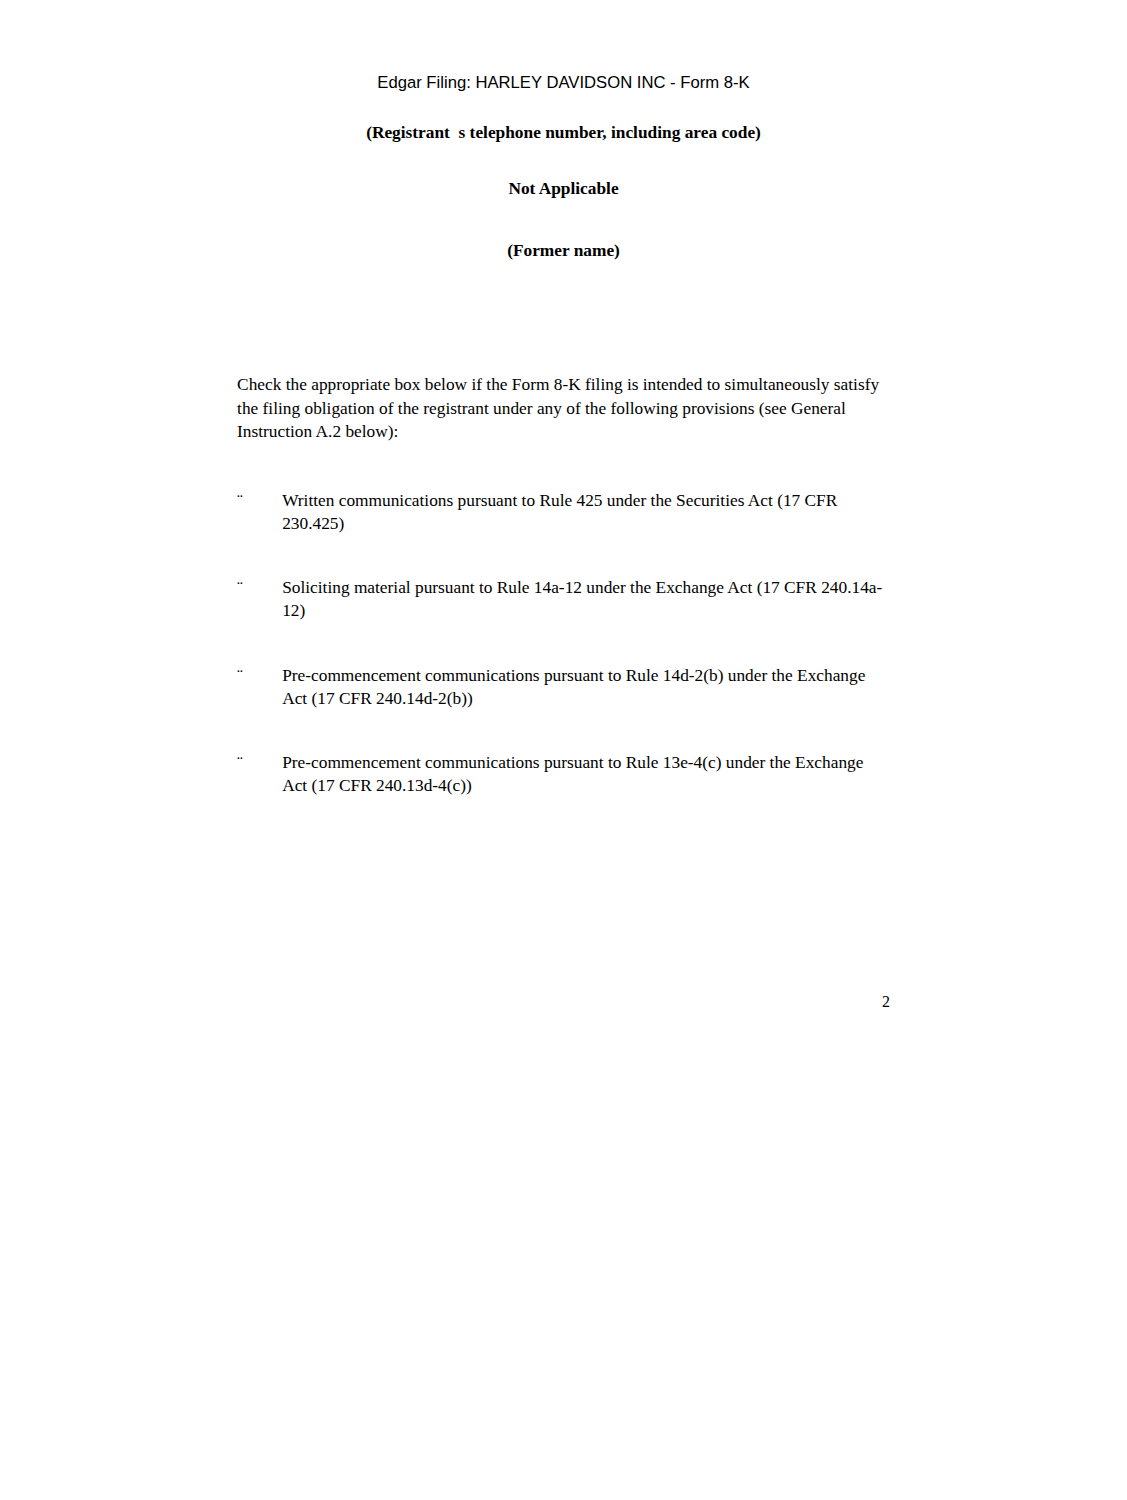Edgar Filing: HARLEY DAVIDSON INC - Form 8-K
(Registrant s telephone number, including area code)
Not Applicable
(Former name)
Check the appropriate box below if the Form 8-K filing is intended to simultaneously satisfy the filing obligation of the registrant under any of the following provisions (see General Instruction A.2 below):
| ¨ | Written communications pursuant to Rule 425 under the Securities Act (17 CFR 230.425) |
| ¨ | Soliciting material pursuant to Rule 14a-12 under the Exchange Act (17 CFR 240.14a-12) |
| ¨ | Pre-commencement communications pursuant to Rule 14d-2(b) under the Exchange Act (17 CFR 240.14d-2(b)) |
| ¨ | Pre-commencement communications pursuant to Rule 13e-4(c) under the Exchange Act (17 CFR 240.13d-4(c)) |
2